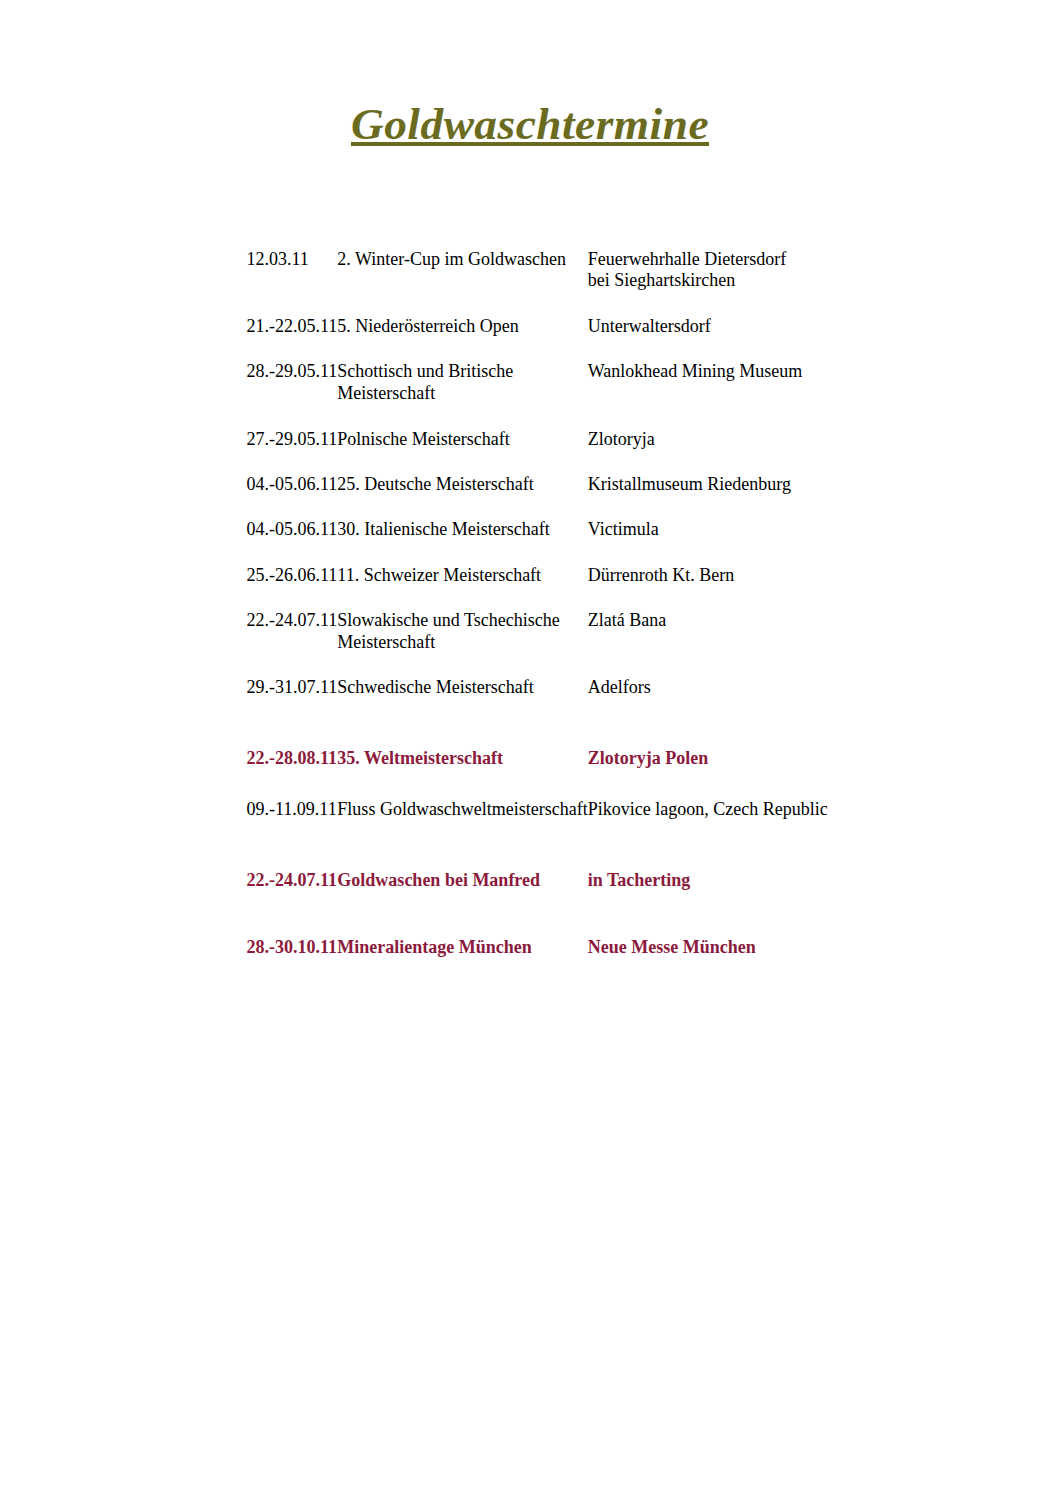Goldwaschtermine
| 12.03.11 | 2. Winter-Cup im Goldwaschen | Feuerwehrhalle Dietersdorf bei Sieghartskirchen |
| 21.-22.05.11 | 5. Niederösterreich Open | Unterwaltersdorf |
| 28.-29.05.11 | Schottisch und Britische Meisterschaft | Wanlokhead Mining Museum |
| 27.-29.05.11 | Polnische Meisterschaft | Zlotoryja |
| 04.-05.06.11 | 25. Deutsche Meisterschaft | Kristallmuseum Riedenburg |
| 04.-05.06.11 | 30. Italienische Meisterschaft | Victimula |
| 25.-26.06.11 | 11. Schweizer Meisterschaft | Dürrenroth Kt. Bern |
| 22.-24.07.11 | Slowakische und Tschechische Meisterschaft | Zlatá Bana |
| 29.-31.07.11 | Schwedische Meisterschaft | Adelfors |
| 22.-28.08.11 | 35. Weltmeisterschaft | Zlotoryja Polen |
| 09.-11.09.11 | Fluss Goldwaschweltmeisterschaft | Pikovice lagoon, Czech Republic |
| 22.-24.07.11 | Goldwaschen bei Manfred | in Tacherting |
| 28.-30.10.11 | Mineralientage München | Neue Messe München |